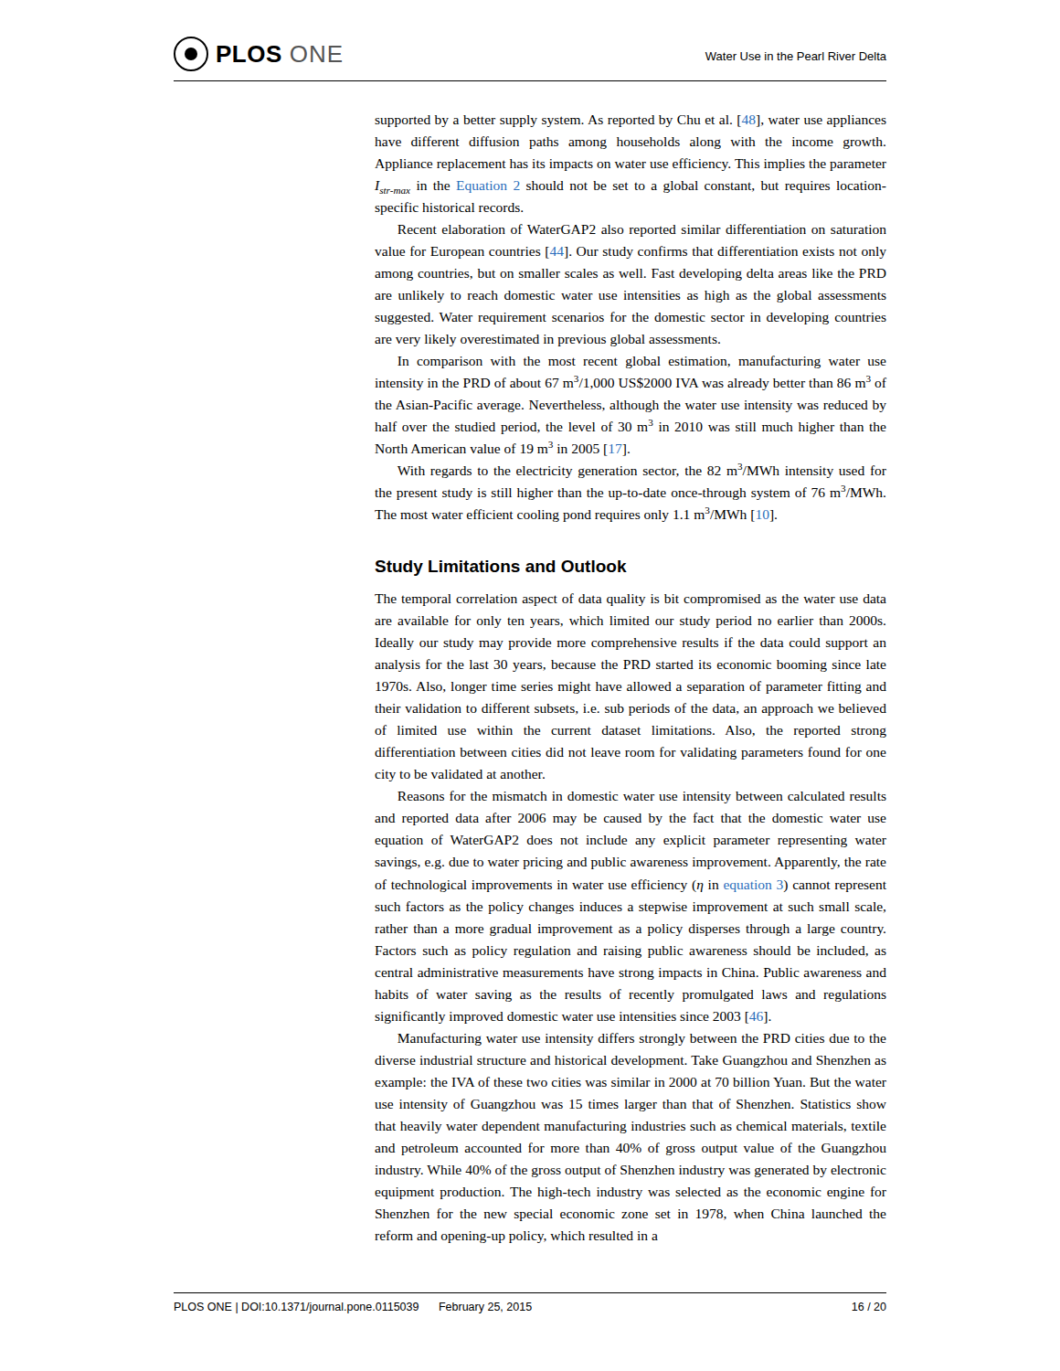PLOS ONE
Water Use in the Pearl River Delta
supported by a better supply system. As reported by Chu et al. [48], water use appliances have different diffusion paths among households along with the income growth. Appliance replacement has its impacts on water use efficiency. This implies the parameter Istr-max in the Equation 2 should not be set to a global constant, but requires location-specific historical records.
Recent elaboration of WaterGAP2 also reported similar differentiation on saturation value for European countries [44]. Our study confirms that differentiation exists not only among countries, but on smaller scales as well. Fast developing delta areas like the PRD are unlikely to reach domestic water use intensities as high as the global assessments suggested. Water requirement scenarios for the domestic sector in developing countries are very likely overestimated in previous global assessments.
In comparison with the most recent global estimation, manufacturing water use intensity in the PRD of about 67 m3/1,000 US$2000 IVA was already better than 86 m3 of the Asian-Pacific average. Nevertheless, although the water use intensity was reduced by half over the studied period, the level of 30 m3 in 2010 was still much higher than the North American value of 19 m3 in 2005 [17].
With regards to the electricity generation sector, the 82 m3/MWh intensity used for the present study is still higher than the up-to-date once-through system of 76 m3/MWh. The most water efficient cooling pond requires only 1.1 m3/MWh [10].
Study Limitations and Outlook
The temporal correlation aspect of data quality is bit compromised as the water use data are available for only ten years, which limited our study period no earlier than 2000s. Ideally our study may provide more comprehensive results if the data could support an analysis for the last 30 years, because the PRD started its economic booming since late 1970s. Also, longer time series might have allowed a separation of parameter fitting and their validation to different subsets, i.e. sub periods of the data, an approach we believed of limited use within the current dataset limitations. Also, the reported strong differentiation between cities did not leave room for validating parameters found for one city to be validated at another.
Reasons for the mismatch in domestic water use intensity between calculated results and reported data after 2006 may be caused by the fact that the domestic water use equation of WaterGAP2 does not include any explicit parameter representing water savings, e.g. due to water pricing and public awareness improvement. Apparently, the rate of technological improvements in water use efficiency (η in equation 3) cannot represent such factors as the policy changes induces a stepwise improvement at such small scale, rather than a more gradual improvement as a policy disperses through a large country. Factors such as policy regulation and raising public awareness should be included, as central administrative measurements have strong impacts in China. Public awareness and habits of water saving as the results of recently promulgated laws and regulations significantly improved domestic water use intensities since 2003 [46].
Manufacturing water use intensity differs strongly between the PRD cities due to the diverse industrial structure and historical development. Take Guangzhou and Shenzhen as example: the IVA of these two cities was similar in 2000 at 70 billion Yuan. But the water use intensity of Guangzhou was 15 times larger than that of Shenzhen. Statistics show that heavily water dependent manufacturing industries such as chemical materials, textile and petroleum accounted for more than 40% of gross output value of the Guangzhou industry. While 40% of the gross output of Shenzhen industry was generated by electronic equipment production. The high-tech industry was selected as the economic engine for Shenzhen for the new special economic zone set in 1978, when China launched the reform and opening-up policy, which resulted in a
PLOS ONE | DOI:10.1371/journal.pone.0115039 February 25, 2015
16 / 20